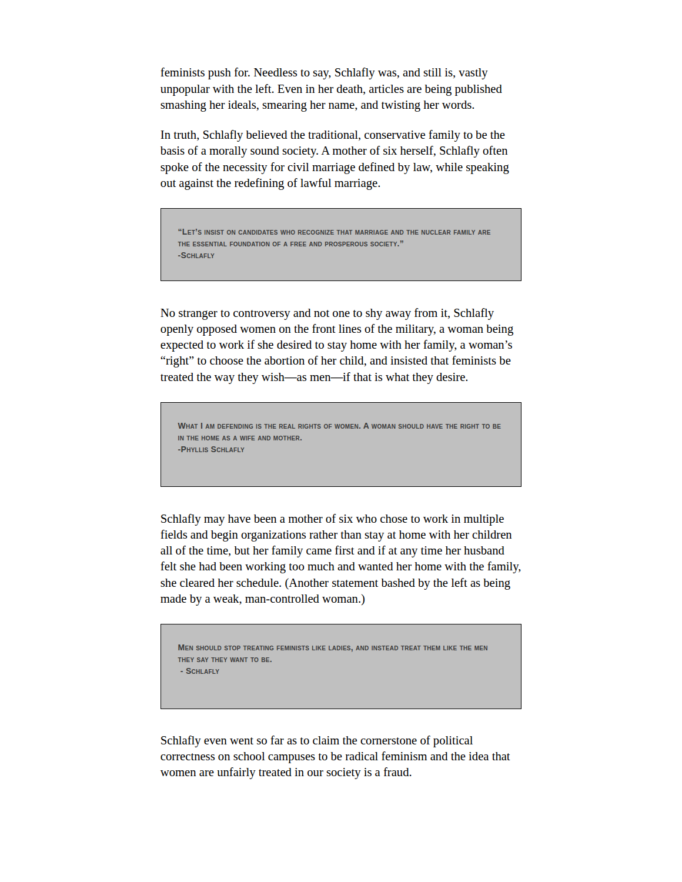feminists push for. Needless to say, Schlafly was, and still is, vastly unpopular with the left. Even in her death, articles are being published smashing her ideals, smearing her name, and twisting her words.
In truth, Schlafly believed the traditional, conservative family to be the basis of a morally sound society. A mother of six herself, Schlafly often spoke of the necessity for civil marriage defined by law, while speaking out against the redefining of lawful marriage.
“Let’s insist on candidates who recognize that marriage and the nuclear family are the essential foundation of a free and prosperous society.”
-Schlafly
No stranger to controversy and not one to shy away from it, Schlafly openly opposed women on the front lines of the military, a woman being expected to work if she desired to stay home with her family, a woman’s “right” to choose the abortion of her child, and insisted that feminists be treated the way they wish—as men—if that is what they desire.
What I am defending is the real rights of women. A woman should have the right to be in the home as a wife and mother.
-Phyllis Schlafly
Schlafly may have been a mother of six who chose to work in multiple fields and begin organizations rather than stay at home with her children all of the time, but her family came first and if at any time her husband felt she had been working too much and wanted her home with the family, she cleared her schedule. (Another statement bashed by the left as being made by a weak, man-controlled woman.)
Men should stop treating feminists like ladies, and instead treat them like the men they say they want to be.
- Schlafly
Schlafly even went so far as to claim the cornerstone of political correctness on school campuses to be radical feminism and the idea that women are unfairly treated in our society is a fraud.